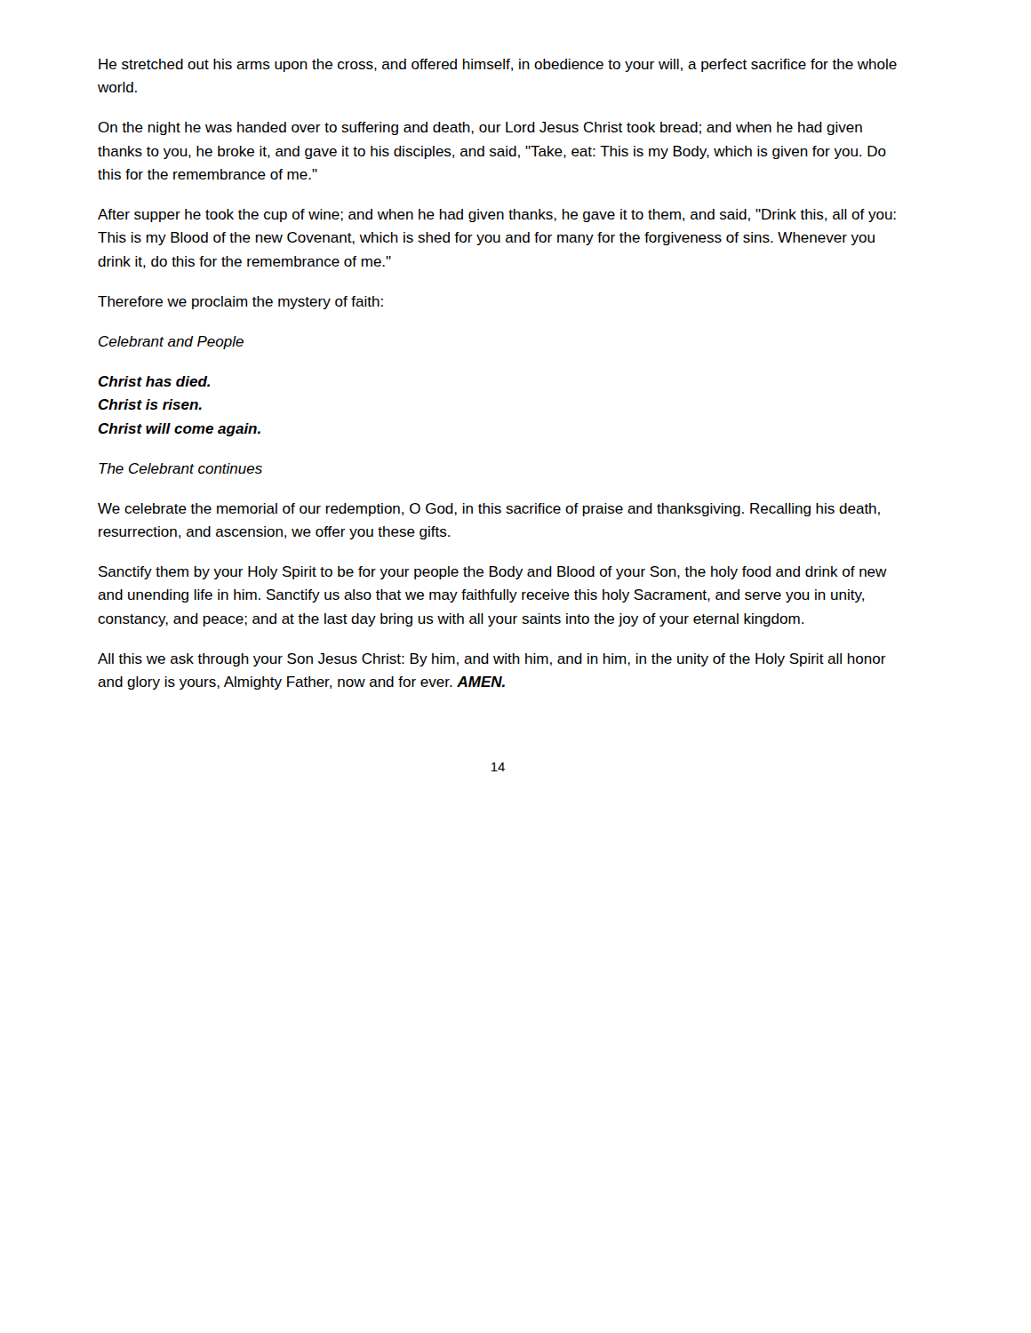He stretched out his arms upon the cross, and offered himself, in obedience to your will, a perfect sacrifice for the whole world.
On the night he was handed over to suffering and death, our Lord Jesus Christ took bread; and when he had given thanks to you, he broke it, and gave it to his disciples, and said, "Take, eat: This is my Body, which is given for you. Do this for the remembrance of me."
After supper he took the cup of wine; and when he had given thanks, he gave it to them, and said, "Drink this, all of you: This is my Blood of the new Covenant, which is shed for you and for many for the forgiveness of sins. Whenever you drink it, do this for the remembrance of me."
Therefore we proclaim the mystery of faith:
Celebrant and People
Christ has died. Christ is risen. Christ will come again.
The Celebrant continues
We celebrate the memorial of our redemption, O God, in this sacrifice of praise and thanksgiving. Recalling his death, resurrection, and ascension, we offer you these gifts.
Sanctify them by your Holy Spirit to be for your people the Body and Blood of your Son, the holy food and drink of new and unending life in him. Sanctify us also that we may faithfully receive this holy Sacrament, and serve you in unity, constancy, and peace; and at the last day bring us with all your saints into the joy of your eternal kingdom.
All this we ask through your Son Jesus Christ: By him, and with him, and in him, in the unity of the Holy Spirit all honor and glory is yours, Almighty Father, now and for ever. AMEN.
14